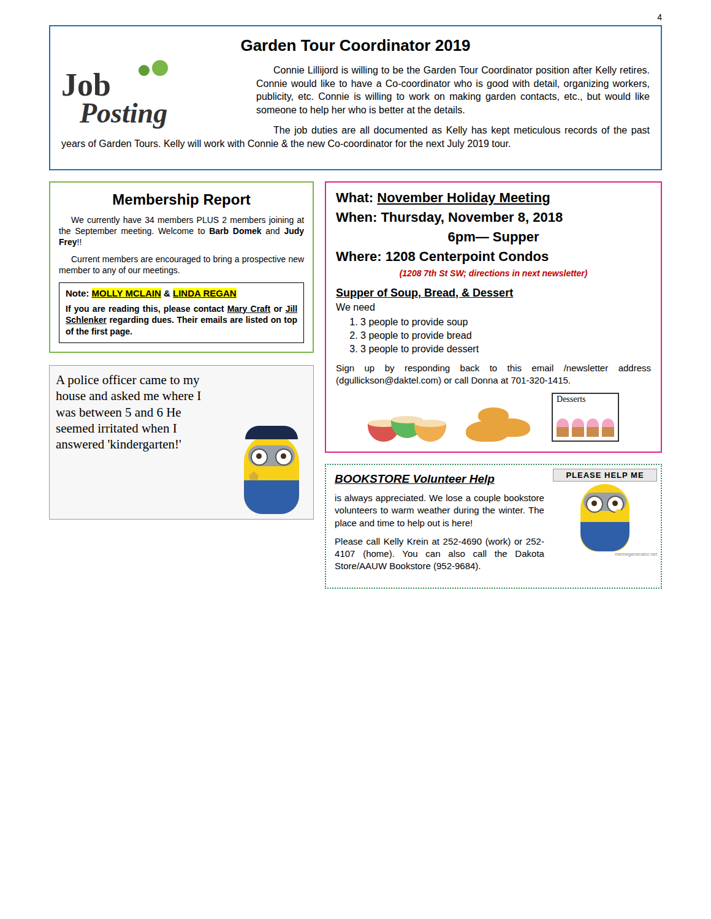4
Garden Tour Coordinator 2019
Job Posting
Connie Lillijord is willing to be the Garden Tour Coordinator position after Kelly retires. Connie would like to have a Co-coordinator who is good with detail, organizing workers, publicity, etc. Connie is willing to work on making garden contacts, etc., but would like someone to help her who is better at the details.
The job duties are all documented as Kelly has kept meticulous records of the past years of Garden Tours. Kelly will work with Connie & the new Co-coordinator for the next July 2019 tour.
Membership Report
We currently have 34 members PLUS 2 members joining at the September meeting. Welcome to Barb Domek and Judy Frey!!
Current members are encouraged to bring a prospective new member to any of our meetings.
Note: MOLLY MCLAIN & LINDA REGAN
If you are reading this, please contact Mary Craft or Jill Schlenker regarding dues. Their emails are listed on top of the first page.
A police officer came to my house and asked me where I was between 5 and 6 He seemed irritated when I answered 'kindergarten!'
What: November Holiday Meeting
When: Thursday, November 8, 2018
6pm— Supper
Where: 1208 Centerpoint Condos
(1208 7th St SW; directions in next newsletter)
Supper of Soup, Bread, & Dessert
We need
3 people to provide soup
3 people to provide bread
3 people to provide dessert
Sign up by responding back to this email /newsletter address (dgullickson@daktel.com) or call Donna at 701-320-1415.
Desserts
BOOKSTORE Volunteer Help
is always appreciated. We lose a couple bookstore volunteers to warm weather during the winter. The place and time to help out is here!
Please call Kelly Krein at 252-4690 (work) or 252-4107 (home). You can also call the Dakota Store/AAUW Bookstore (952-9684).
PLEASE HELP ME
memegenerator.net